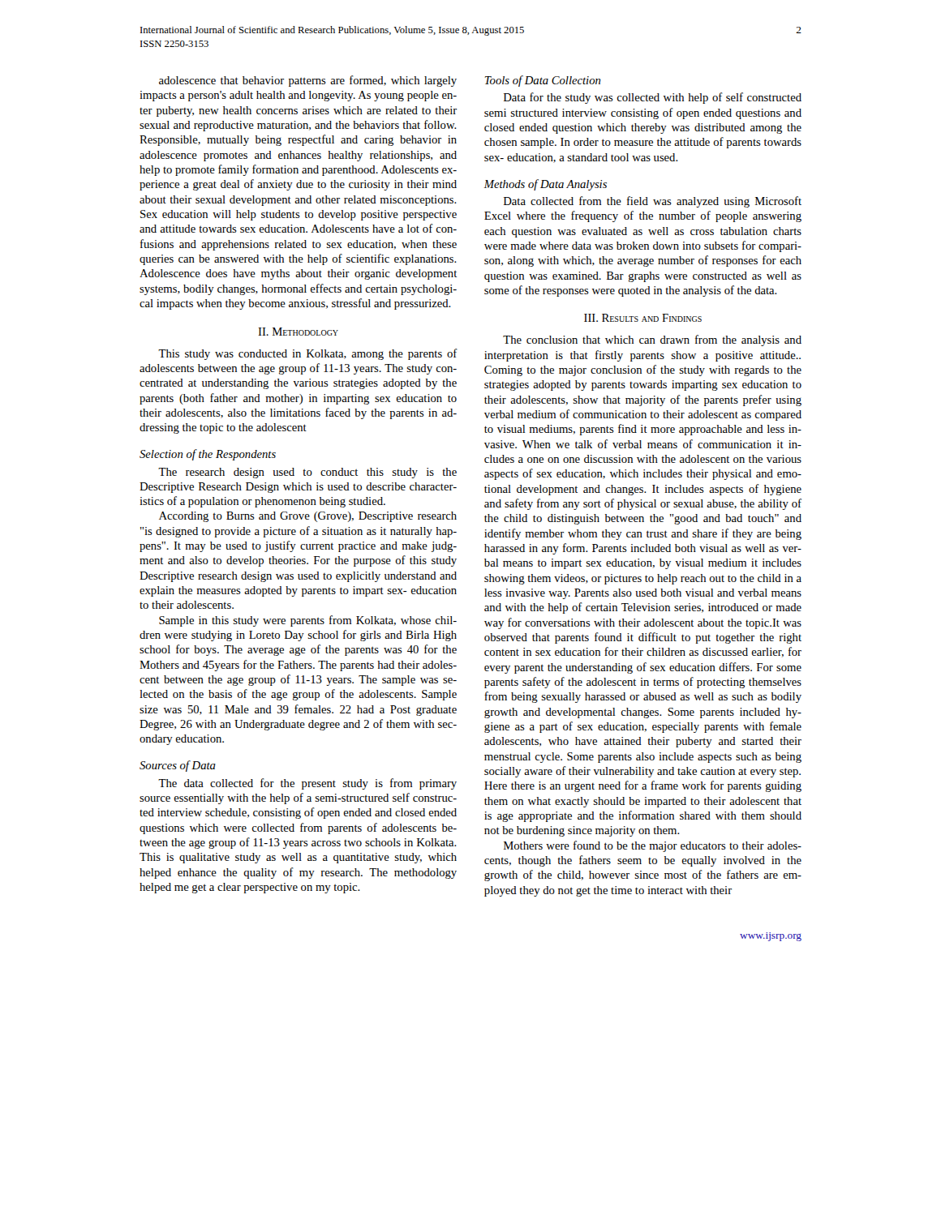International Journal of Scientific and Research Publications, Volume 5, Issue 8, August 2015
ISSN 2250-3153
2
adolescence that behavior patterns are formed, which largely impacts a person's adult health and longevity. As young people enter puberty, new health concerns arises which are related to their sexual and reproductive maturation, and the behaviors that follow. Responsible, mutually being respectful and caring behavior in adolescence promotes and enhances healthy relationships, and help to promote family formation and parenthood. Adolescents experience a great deal of anxiety due to the curiosity in their mind about their sexual development and other related misconceptions. Sex education will help students to develop positive perspective and attitude towards sex education. Adolescents have a lot of confusions and apprehensions related to sex education, when these queries can be answered with the help of scientific explanations. Adolescence does have myths about their organic development systems, bodily changes, hormonal effects and certain psychological impacts when they become anxious, stressful and pressurized.
II. Methodology
This study was conducted in Kolkata, among the parents of adolescents between the age group of 11-13 years. The study concentrated at understanding the various strategies adopted by the parents (both father and mother) in imparting sex education to their adolescents, also the limitations faced by the parents in addressing the topic to the adolescent
Selection of the Respondents
The research design used to conduct this study is the Descriptive Research Design which is used to describe characteristics of a population or phenomenon being studied.
According to Burns and Grove (Grove), Descriptive research "is designed to provide a picture of a situation as it naturally happens". It may be used to justify current practice and make judgment and also to develop theories. For the purpose of this study Descriptive research design was used to explicitly understand and explain the measures adopted by parents to impart sex- education to their adolescents.
Sample in this study were parents from Kolkata, whose children were studying in Loreto Day school for girls and Birla High school for boys. The average age of the parents was 40 for the Mothers and 45years for the Fathers. The parents had their adolescent between the age group of 11-13 years. The sample was selected on the basis of the age group of the adolescents. Sample size was 50, 11 Male and 39 females. 22 had a Post graduate Degree, 26 with an Undergraduate degree and 2 of them with secondary education.
Sources of Data
The data collected for the present study is from primary source essentially with the help of a semi-structured self constructed interview schedule, consisting of open ended and closed ended questions which were collected from parents of adolescents between the age group of 11-13 years across two schools in Kolkata. This is qualitative study as well as a quantitative study, which helped enhance the quality of my research. The methodology helped me get a clear perspective on my topic.
Tools of Data Collection
Data for the study was collected with help of self constructed semi structured interview consisting of open ended questions and closed ended question which thereby was distributed among the chosen sample. In order to measure the attitude of parents towards sex- education, a standard tool was used.
Methods of Data Analysis
Data collected from the field was analyzed using Microsoft Excel where the frequency of the number of people answering each question was evaluated as well as cross tabulation charts were made where data was broken down into subsets for comparison, along with which, the average number of responses for each question was examined. Bar graphs were constructed as well as some of the responses were quoted in the analysis of the data.
III. Results and Findings
The conclusion that which can drawn from the analysis and interpretation is that firstly parents show a positive attitude.. Coming to the major conclusion of the study with regards to the strategies adopted by parents towards imparting sex education to their adolescents, show that majority of the parents prefer using verbal medium of communication to their adolescent as compared to visual mediums, parents find it more approachable and less invasive. When we talk of verbal means of communication it includes a one on one discussion with the adolescent on the various aspects of sex education, which includes their physical and emotional development and changes. It includes aspects of hygiene and safety from any sort of physical or sexual abuse, the ability of the child to distinguish between the "good and bad touch" and identify member whom they can trust and share if they are being harassed in any form. Parents included both visual as well as verbal means to impart sex education, by visual medium it includes showing them videos, or pictures to help reach out to the child in a less invasive way. Parents also used both visual and verbal means and with the help of certain Television series, introduced or made way for conversations with their adolescent about the topic.It was observed that parents found it difficult to put together the right content in sex education for their children as discussed earlier, for every parent the understanding of sex education differs. For some parents safety of the adolescent in terms of protecting themselves from being sexually harassed or abused as well as such as bodily growth and developmental changes. Some parents included hygiene as a part of sex education, especially parents with female adolescents, who have attained their puberty and started their menstrual cycle. Some parents also include aspects such as being socially aware of their vulnerability and take caution at every step. Here there is an urgent need for a frame work for parents guiding them on what exactly should be imparted to their adolescent that is age appropriate and the information shared with them should not be burdening since majority on them.
Mothers were found to be the major educators to their adolescents, though the fathers seem to be equally involved in the growth of the child, however since most of the fathers are employed they do not get the time to interact with their
www.ijsrp.org